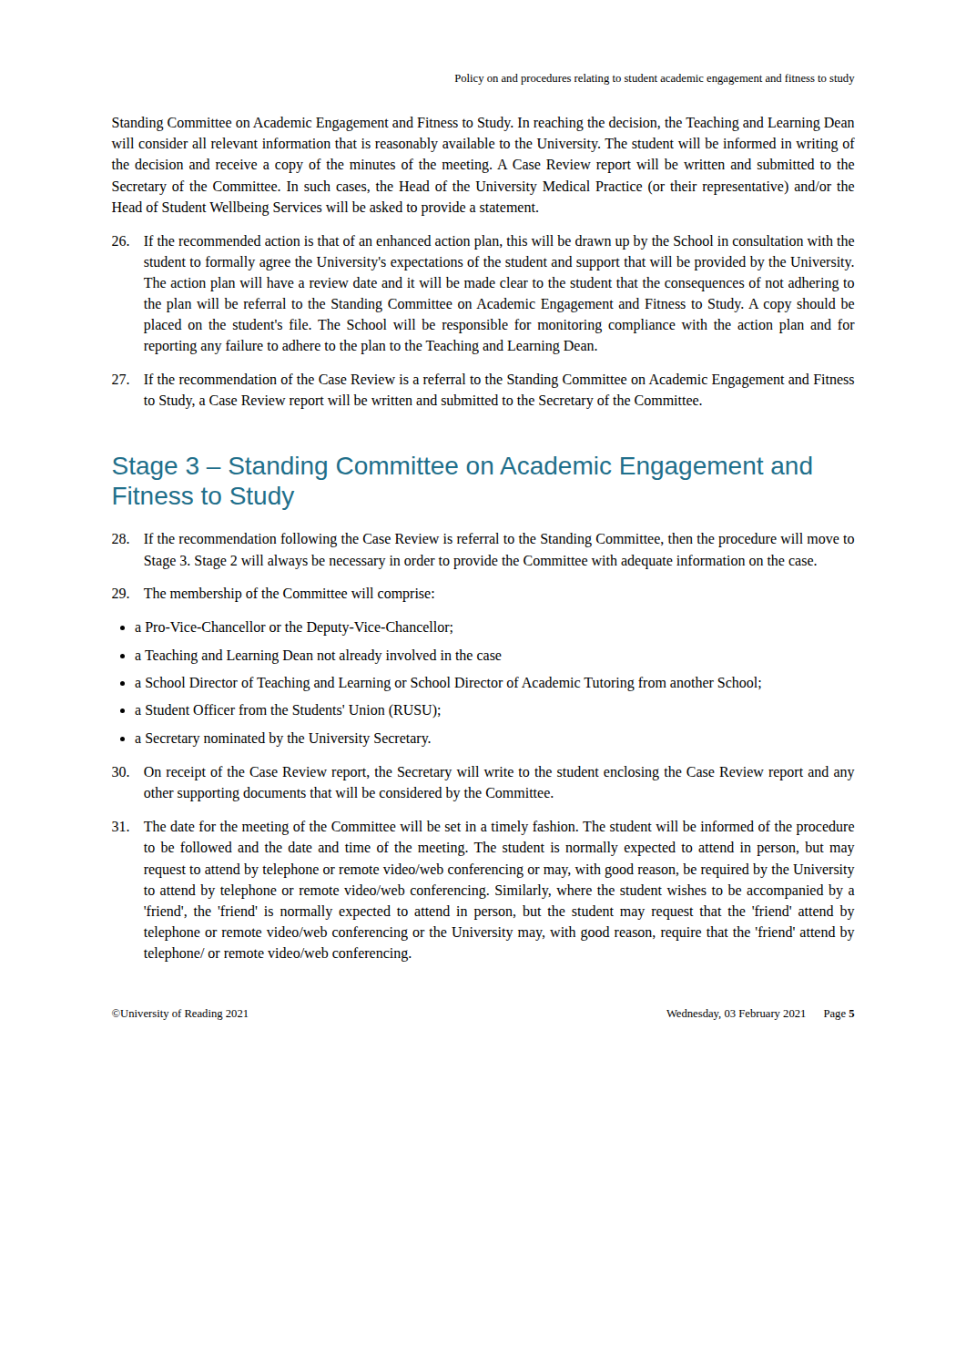Policy on and procedures relating to student academic engagement and fitness to study
Standing Committee on Academic Engagement and Fitness to Study. In reaching the decision, the Teaching and Learning Dean will consider all relevant information that is reasonably available to the University. The student will be informed in writing of the decision and receive a copy of the minutes of the meeting. A Case Review report will be written and submitted to the Secretary of the Committee. In such cases, the Head of the University Medical Practice (or their representative) and/or the Head of Student Wellbeing Services will be asked to provide a statement.
26. If the recommended action is that of an enhanced action plan, this will be drawn up by the School in consultation with the student to formally agree the University's expectations of the student and support that will be provided by the University. The action plan will have a review date and it will be made clear to the student that the consequences of not adhering to the plan will be referral to the Standing Committee on Academic Engagement and Fitness to Study. A copy should be placed on the student's file. The School will be responsible for monitoring compliance with the action plan and for reporting any failure to adhere to the plan to the Teaching and Learning Dean.
27. If the recommendation of the Case Review is a referral to the Standing Committee on Academic Engagement and Fitness to Study, a Case Review report will be written and submitted to the Secretary of the Committee.
Stage 3 – Standing Committee on Academic Engagement and Fitness to Study
28. If the recommendation following the Case Review is referral to the Standing Committee, then the procedure will move to Stage 3. Stage 2 will always be necessary in order to provide the Committee with adequate information on the case.
29. The membership of the Committee will comprise:
a Pro-Vice-Chancellor or the Deputy-Vice-Chancellor;
a Teaching and Learning Dean not already involved in the case
a School Director of Teaching and Learning or School Director of Academic Tutoring from another School;
a Student Officer from the Students' Union (RUSU);
a Secretary nominated by the University Secretary.
30. On receipt of the Case Review report, the Secretary will write to the student enclosing the Case Review report and any other supporting documents that will be considered by the Committee.
31. The date for the meeting of the Committee will be set in a timely fashion. The student will be informed of the procedure to be followed and the date and time of the meeting. The student is normally expected to attend in person, but may request to attend by telephone or remote video/web conferencing or may, with good reason, be required by the University to attend by telephone or remote video/web conferencing. Similarly, where the student wishes to be accompanied by a 'friend', the 'friend' is normally expected to attend in person, but the student may request that the 'friend' attend by telephone or remote video/web conferencing or the University may, with good reason, require that the 'friend' attend by telephone/ or remote video/web conferencing.
©University of Reading 2021
Wednesday, 03 February 2021 Page 5